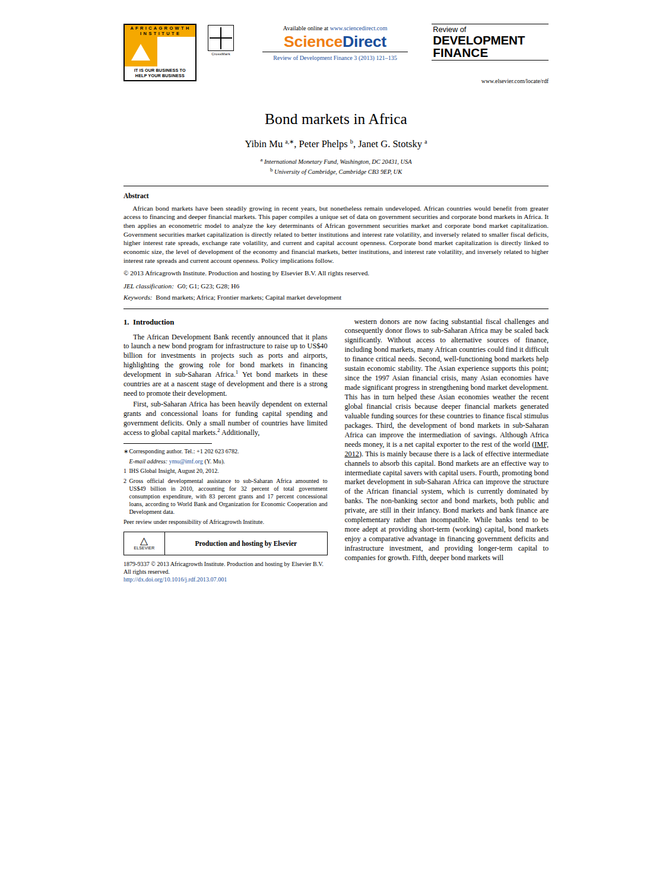A F R I C A G R O W T H I N S T I T U T E
IT IS OUR BUSINESS TO
HELP YOUR BUSINESS
CrossMark
Available online at www.sciencedirect.com
Science Direct
Review of Development Finance 3 (2013) 121–135
Review of
DEVELOPMENT
FINANCE
www.elsevier.com/locate/rdf
Bond markets in Africa
Yibin Mu a,∗, Peter Phelps b, Janet G. Stotsky a
a International Monetary Fund, Washington, DC 20431, USA
b University of Cambridge, Cambridge CB3 9EP, UK
Abstract
African bond markets have been steadily growing in recent years, but nonetheless remain undeveloped. African countries would benefit from greater access to financing and deeper financial markets. This paper compiles a unique set of data on government securities and corporate bond markets in Africa. It then applies an econometric model to analyze the key determinants of African government securities market and corporate bond market capitalization. Government securities market capitalization is directly related to better institutions and interest rate volatility, and inversely related to smaller fiscal deficits, higher interest rate spreads, exchange rate volatility, and current and capital account openness. Corporate bond market capitalization is directly linked to economic size, the level of development of the economy and financial markets, better institutions, and interest rate volatility, and inversely related to higher interest rate spreads and current account openness. Policy implications follow.
© 2013 Africagrowth Institute. Production and hosting by Elsevier B.V. All rights reserved.
JEL classification: G0; G1; G23; G28; H6
Keywords: Bond markets; Africa; Frontier markets; Capital market development
1. Introduction
The African Development Bank recently announced that it plans to launch a new bond program for infrastructure to raise up to US$40 billion for investments in projects such as ports and airports, highlighting the growing role for bond markets in financing development in sub-Saharan Africa.1 Yet bond markets in these countries are at a nascent stage of development and there is a strong need to promote their development.
First, sub-Saharan Africa has been heavily dependent on external grants and concessional loans for funding capital spending and government deficits. Only a small number of countries have limited access to global capital markets.2 Additionally,
∗Corresponding author. Tel.: +1 202 623 6782.
E-mail address: ymu@imf.org (Y. Mu).
1 IHS Global Insight, August 20, 2012.
2 Gross official developmental assistance to sub-Saharan Africa amounted to US$49 billion in 2010, accounting for 32 percent of total government consumption expenditure, with 83 percent grants and 17 percent concessional loans, according to World Bank and Organization for Economic Cooperation and Development data.
Peer review under responsibility of Africagrowth Institute.
△ELSEVIER
Production and hosting by Elsevier
1879-9337 © 2013 Africagrowth Institute. Production and hosting by Elsevier B.V. All rights reserved.
http://dx.doi.org/10.1016/j.rdf.2013.07.001
western donors are now facing substantial fiscal challenges and consequently donor flows to sub-Saharan Africa may be scaled back significantly. Without access to alternative sources of finance, including bond markets, many African countries could find it difficult to finance critical needs. Second, well-functioning bond markets help sustain economic stability. The Asian experience supports this point; since the 1997 Asian financial crisis, many Asian economies have made significant progress in strengthening bond market development. This has in turn helped these Asian economies weather the recent global financial crisis because deeper financial markets generated valuable funding sources for these countries to finance fiscal stimulus packages. Third, the development of bond markets in sub-Saharan Africa can improve the intermediation of savings. Although Africa needs money, it is a net capital exporter to the rest of the world (IMF, 2012). This is mainly because there is a lack of effective intermediate channels to absorb this capital. Bond markets are an effective way to intermediate capital savers with capital users. Fourth, promoting bond market development in sub-Saharan Africa can improve the structure of the African financial system, which is currently dominated by banks. The non-banking sector and bond markets, both public and private, are still in their infancy. Bond markets and bank finance are complementary rather than incompatible. While banks tend to be more adept at providing short-term (working) capital, bond markets enjoy a comparative advantage in financing government deficits and infrastructure investment, and providing longer-term capital to companies for growth. Fifth, deeper bond markets will